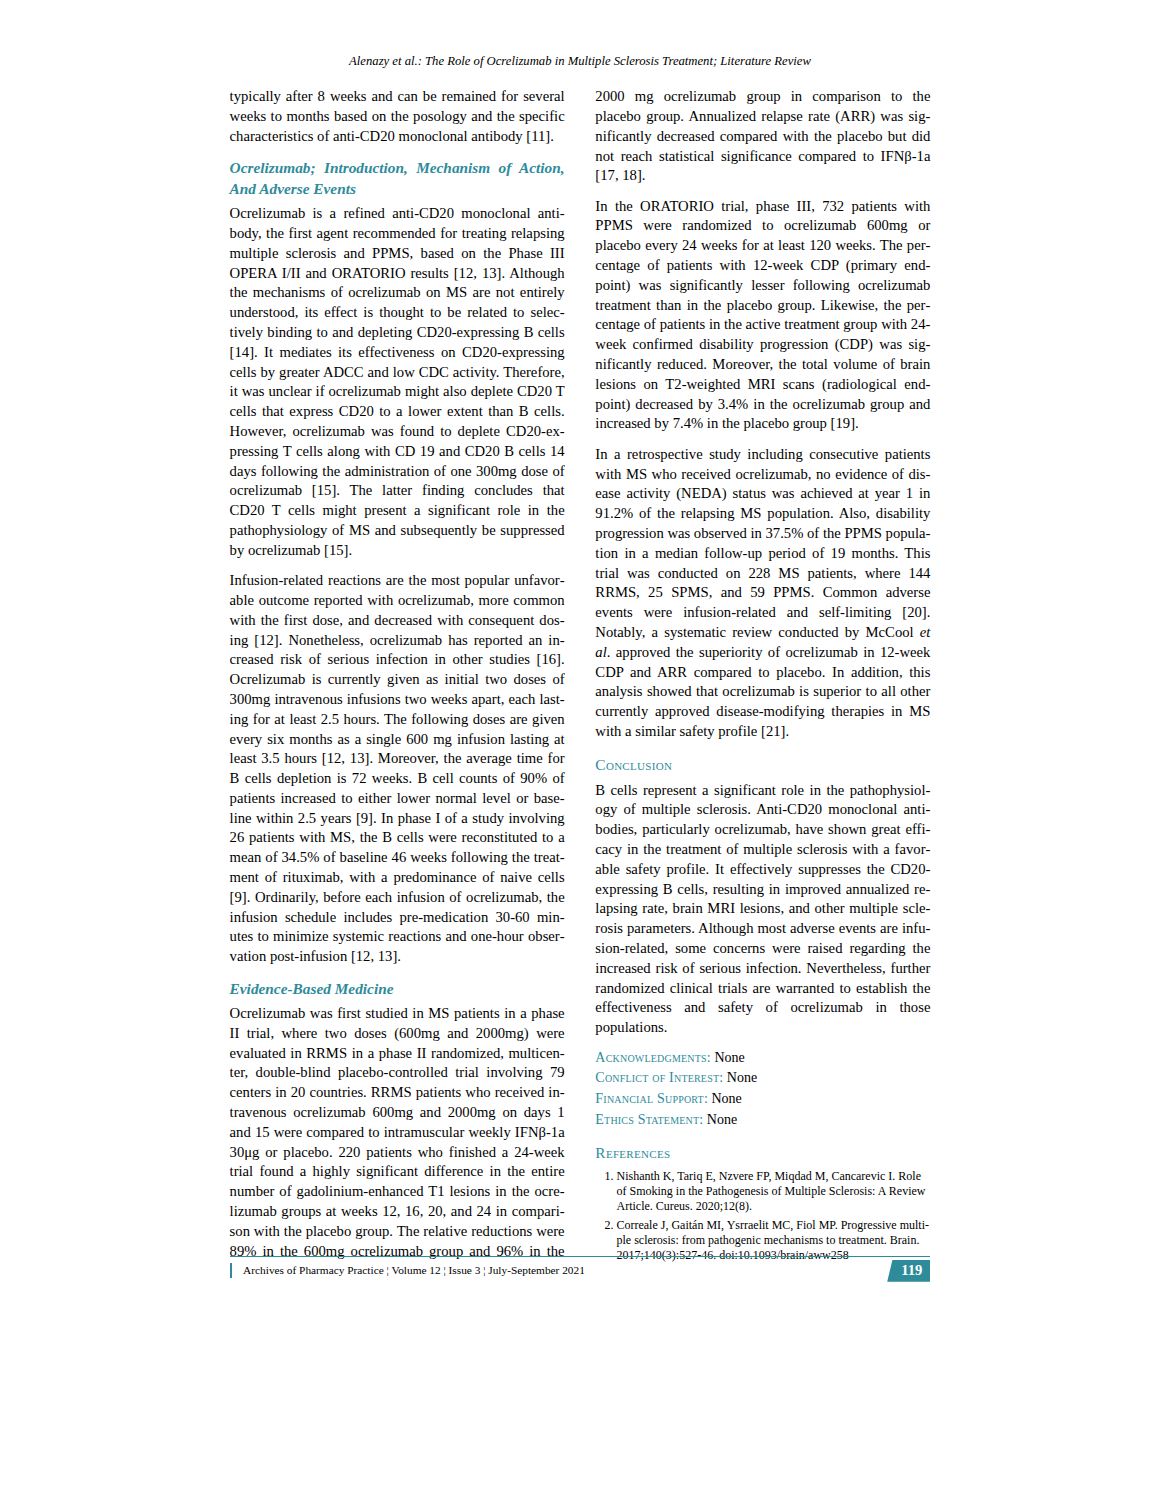Alenazy et al.: The Role of Ocrelizumab in Multiple Sclerosis Treatment; Literature Review
typically after 8 weeks and can be remained for several weeks to months based on the posology and the specific characteristics of anti-CD20 monoclonal antibody [11].
Ocrelizumab; Introduction, Mechanism of Action, And Adverse Events
Ocrelizumab is a refined anti-CD20 monoclonal antibody, the first agent recommended for treating relapsing multiple sclerosis and PPMS, based on the Phase III OPERA I/II and ORATORIO results [12, 13]. Although the mechanisms of ocrelizumab on MS are not entirely understood, its effect is thought to be related to selectively binding to and depleting CD20-expressing B cells [14]. It mediates its effectiveness on CD20-expressing cells by greater ADCC and low CDC activity. Therefore, it was unclear if ocrelizumab might also deplete CD20 T cells that express CD20 to a lower extent than B cells. However, ocrelizumab was found to deplete CD20-expressing T cells along with CD 19 and CD20 B cells 14 days following the administration of one 300mg dose of ocrelizumab [15]. The latter finding concludes that CD20 T cells might present a significant role in the pathophysiology of MS and subsequently be suppressed by ocrelizumab [15].
Infusion-related reactions are the most popular unfavorable outcome reported with ocrelizumab, more common with the first dose, and decreased with consequent dosing [12]. Nonetheless, ocrelizumab has reported an increased risk of serious infection in other studies [16]. Ocrelizumab is currently given as initial two doses of 300mg intravenous infusions two weeks apart, each lasting for at least 2.5 hours. The following doses are given every six months as a single 600 mg infusion lasting at least 3.5 hours [12, 13]. Moreover, the average time for B cells depletion is 72 weeks. B cell counts of 90% of patients increased to either lower normal level or baseline within 2.5 years [9]. In phase I of a study involving 26 patients with MS, the B cells were reconstituted to a mean of 34.5% of baseline 46 weeks following the treatment of rituximab, with a predominance of naive cells [9]. Ordinarily, before each infusion of ocrelizumab, the infusion schedule includes pre-medication 30-60 minutes to minimize systemic reactions and one-hour observation post-infusion [12, 13].
Evidence-Based Medicine
Ocrelizumab was first studied in MS patients in a phase II trial, where two doses (600mg and 2000mg) were evaluated in RRMS in a phase II randomized, multicenter, double-blind placebo-controlled trial involving 79 centers in 20 countries. RRMS patients who received intravenous ocrelizumab 600mg and 2000mg on days 1 and 15 were compared to intramuscular weekly IFNβ-1a 30μg or placebo. 220 patients who finished a 24-week trial found a highly significant difference in the entire number of gadolinium-enhanced T1 lesions in the ocrelizumab groups at weeks 12, 16, 20, and 24 in comparison with the placebo group. The relative reductions were 89% in the 600mg ocrelizumab group and 96% in the 2000 mg ocrelizumab group in comparison to the placebo group. Annualized relapse rate (ARR) was significantly decreased compared with the placebo but did not reach statistical significance compared to IFNβ-1a [17, 18].
In the ORATORIO trial, phase III, 732 patients with PPMS were randomized to ocrelizumab 600mg or placebo every 24 weeks for at least 120 weeks. The percentage of patients with 12-week CDP (primary endpoint) was significantly lesser following ocrelizumab treatment than in the placebo group. Likewise, the percentage of patients in the active treatment group with 24-week confirmed disability progression (CDP) was significantly reduced. Moreover, the total volume of brain lesions on T2-weighted MRI scans (radiological endpoint) decreased by 3.4% in the ocrelizumab group and increased by 7.4% in the placebo group [19].
In a retrospective study including consecutive patients with MS who received ocrelizumab, no evidence of disease activity (NEDA) status was achieved at year 1 in 91.2% of the relapsing MS population. Also, disability progression was observed in 37.5% of the PPMS population in a median follow-up period of 19 months. This trial was conducted on 228 MS patients, where 144 RRMS, 25 SPMS, and 59 PPMS. Common adverse events were infusion-related and self-limiting [20]. Notably, a systematic review conducted by McCool et al. approved the superiority of ocrelizumab in 12-week CDP and ARR compared to placebo. In addition, this analysis showed that ocrelizumab is superior to all other currently approved disease-modifying therapies in MS with a similar safety profile [21].
Conclusion
B cells represent a significant role in the pathophysiology of multiple sclerosis. Anti-CD20 monoclonal antibodies, particularly ocrelizumab, have shown great efficacy in the treatment of multiple sclerosis with a favorable safety profile. It effectively suppresses the CD20-expressing B cells, resulting in improved annualized relapsing rate, brain MRI lesions, and other multiple sclerosis parameters. Although most adverse events are infusion-related, some concerns were raised regarding the increased risk of serious infection. Nevertheless, further randomized clinical trials are warranted to establish the effectiveness and safety of ocrelizumab in those populations.
Acknowledgments: None
Conflict of Interest: None
Financial Support: None
Ethics Statement: None
References
Nishanth K, Tariq E, Nzvere FP, Miqdad M, Cancarevic I. Role of Smoking in the Pathogenesis of Multiple Sclerosis: A Review Article. Cureus. 2020;12(8).
Correale J, Gaitán MI, Ysrraelit MC, Fiol MP. Progressive multiple sclerosis: from pathogenic mechanisms to treatment. Brain. 2017;140(3):527-46. doi:10.1093/brain/aww258
Archives of Pharmacy Practice ¦ Volume 12 ¦ Issue 3 ¦ July-September 2021
119